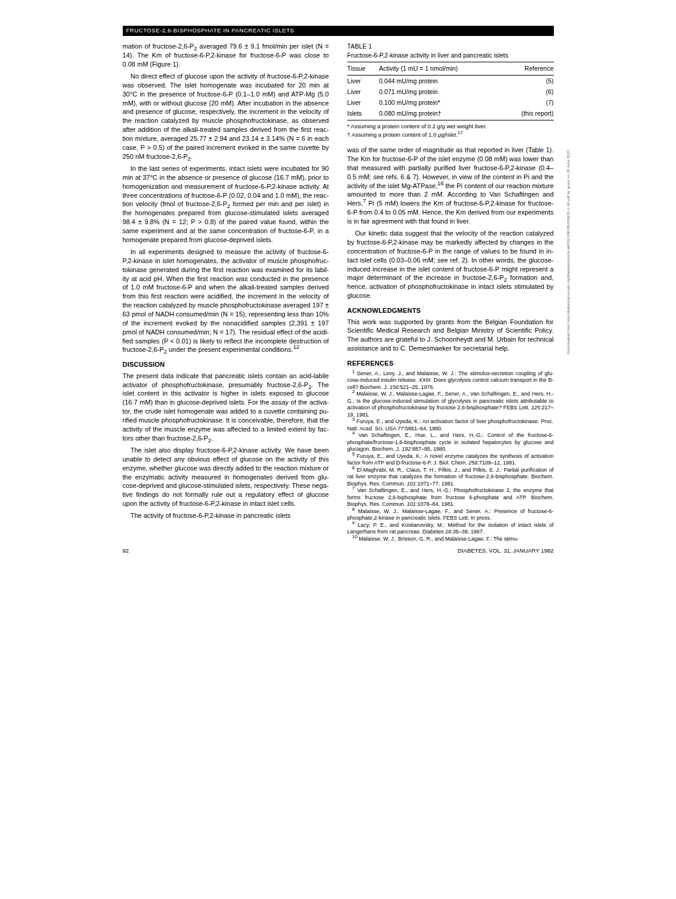FRUCTOSE-2,6-BISPHOSPHATE IN PANCREATIC ISLETS
Downloaded from http://diabetesjournals.org/diabetes/article-pdf/31/1/90/354189/31-1-90.pdf by guest on 28 June 2022
mation of fructose-2,6-P2 averaged 79.6 ± 9.1 fmol/min per islet (N = 14). The Km of fructose-6-P,2-kinase for fructose-6-P was close to 0.08 mM (Figure 1).
No direct effect of glucose upon the activity of fructose-6-P,2-kinase was observed. The islet homogenate was incubated for 20 min at 30°C in the presence of fructose-6-P (0.1–1.0 mM) and ATP-Mg (5.0 mM), with or without glucose (20 mM). After incubation in the absence and presence of glucose, respectively, the increment in the velocity of the reaction catalyzed by muscle phosphofructokinase, as observed after addition of the alkali-treated samples derived from the first reaction mixture, averaged 25.77 ± 2.94 and 23.14 ± 3.14% (N = 6 in each case, P > 0.5) of the paired increment evoked in the same cuvette by 250 nM fructose-2,6-P2.
In the last series of experiments, intact islets were incubated for 90 min at 37°C in the absence or presence of glucose (16.7 mM), prior to homogenization and measurement of fructose-6-P,2-kinase activity. At three concentrations of fructose-6-P (0.02, 0.04 and 1.0 mM), the reaction velocity (fmol of fructose-2,6-P2 formed per min and per islet) in the homogenates prepared from glucose-stimulated islets averaged 98.4 ± 9.8% (N = 12; P > 0.8) of the paired value found, within the same experiment and at the same concentration of fructose-6-P, in a homogenate prepared from glucose-deprived islets.
In all experiments designed to measure the activity of fructose-6-P,2-kinase in islet homogenates, the activator of muscle phosphofructokinase generated during the first reaction was examined for its lability at acid pH. When the first reaction was conducted in the presence of 1.0 mM fructose-6-P and when the alkali-treated samples derived from this first reaction were acidified, the increment in the velocity of the reaction catalyzed by muscle phosphofructokinase averaged 197 ± 63 pmol of NADH consumed/min (N = 15), representing less than 10% of the increment evoked by the nonacidified samples (2,391 ± 197 pmol of NADH consumed/min; N = 17). The residual effect of the acidified samples (P < 0.01) is likely to reflect the incomplete destruction of fructose-2,6-P2 under the present experimental conditions.12
DISCUSSION
The present data indicate that pancreatic islets contain an acid-labile activator of phosphofructokinase, presumably fructose-2,6-P2. The islet content in this activator is higher in islets exposed to glucose (16.7 mM) than in glucose-deprived islets. For the assay of the activator, the crude islet homogenate was added to a cuvette containing purified muscle phosphofructokinase. It is conceivable, therefore, that the activity of the muscle enzyme was affected to a limited extent by factors other than fructose-2,6-P2.
The islet also display fructose-6-P,2-kinase activity. We have been unable to detect any obvious effect of glucose on the activity of this enzyme, whether glucose was directly added to the reaction mixture or the enzymatic activity measured in homogenates derived from glucose-deprived and glucose-stimulated islets, respectively. These negative findings do not formally rule out a regulatory effect of glucose upon the activity of fructose-6-P,2-kinase in intact islet cells.
The activity of fructose-6-P,2-kinase in pancreatic islets
TABLE 1
Fructose-6-P,2-kinase activity in liver and pancreatic islets
| Tissue | Activity (1 mU = 1 nmol/min) | Reference |
| --- | --- | --- |
| Liver | 0.044 mU/mg protein | (5) |
| Liver | 0.071 mU/mg protein | (6) |
| Liver | 0.100 mU/mg protein* | (7) |
| Islets | 0.080 mU/mg protein† | (this report) |
* Assuming a protein content of 0.2 g/g wet weight liver.
† Assuming a protein content of 1.0 μg/islet.17
was of the same order of magnitude as that reported in liver (Table 1). The Km for fructose-6-P of the islet enzyme (0.08 mM) was lower than that measured with partially purified liver fructose-6-P,2-kinase (0.4–0.5 mM; see refs. 6 & 7). However, in view of the content in Pi and the activity of the islet Mg-ATPase,16 the Pi content of our reaction mixture amounted to more than 2 mM. According to Van Schaftingen and Hers,7 Pi (5 mM) lowers the Km of fructose-6-P,2-kinase for fructose-6-P from 0.4 to 0.05 mM. Hence, the Km derived from our experiments is in fair agreement with that found in liver.
Our kinetic data suggest that the velocity of the reaction catalyzed by fructose-6-P,2-kinase may be markedly affected by changes in the concentration of fructose-6-P in the range of values to be found in intact islet cells (0.03–0.06 mM; see ref. 2). In other words, the glucose-induced increase in the islet content of fructose-6-P might represent a major determinant of the increase in fructose-2,6-P2 formation and, hence, activation of phosphofructokinase in intact islets stimulated by glucose.
ACKNOWLEDGMENTS
This work was supported by grants from the Belgian Foundation for Scientific Medical Research and Belgian Ministry of Scientific Policy. The authors are grateful to J. Schoonheydt and M. Urbain for technical assistance and to C. Demesmaeker for secretarial help.
REFERENCES
1 Sener, A., Levy, J., and Malaisse, W. J.: The stimulus-secretion coupling of glucose-induced insulin release. XXIII. Does glycolysis control calcium transport in the B-cell? Biochem. J. 156:521–25, 1976.
2 Malaisse, W. J., Malaisse-Lagae, F., Sener, A., Van Schaftingen, E., and Hers, H.-G.: Is the glucose-induced stimulation of glycolysis in pancreatic islets attributable to activation of phosphofructokinase by fructose 2,6-bisphosphate? FEBS Lett. 125:217–19, 1981.
3 Furuya, E., and Uyeda, K.: An activation factor of liver phosphofructokinase. Proc. Natl. Acad. Sci. USA 77:5861–64, 1980.
4 Van Schaftingen, E., Hue, L., and Hers, H.-G.: Control of the fructose-6-phosphate/fructose-1,6-bisphosphate cycle in isolated hepatocytes by glucose and glucagon. Biochem. J. 192:887–95, 1980.
5 Furuya, E., and Uyeda, K.: A novel enzyme catalyzes the synthesis of activation factor from ATP and D-fructose-6-P. J. Biol. Chem. 256:7109–12, 1981.
6 El-Maghrabi, M. R., Claus, T. H., Pilkis, J., and Pilkis, S. J.: Partial purification of rat liver enzyme that catalyzes the formation of fructose-2,6-bisphosphate. Biochem. Biophys. Res. Commun. 101:1071–77, 1981.
7 Van Schaftingen, E., and Hers, H.-G.: Phosphofructokinase 2, the enzyme that forms fructose 2,6-biphosphate from fructose 6-phosphate and ATP. Biochem. Biophys. Res. Commun. 101:1078–84, 1981.
8 Malaisse, W. J., Malaisse-Lagae, F., and Sener, A.: Presence of fructose-6-phosphate,2-kinase in pancreatic islets. FEBS Lett. In press.
9 Lacy, P. E., and Kostianovsky, M.: Method for the isolation of intact islets of Langerhans from rat pancreas. Diabetes 16:35–39, 1967.
10 Malaisse, W. J., Brisson, G. R., and Malaisse-Lagae, F.: The stimu-
92
DIABETES, VOL. 31, JANUARY 1982